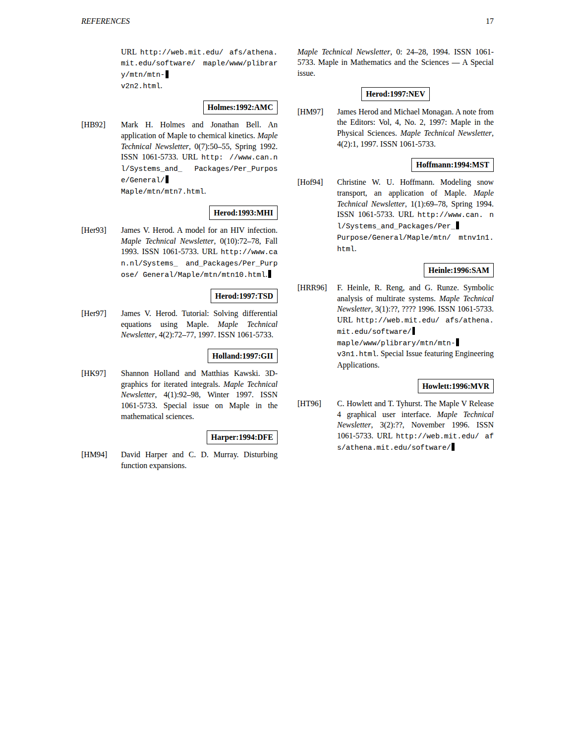REFERENCES 17
URL http://web.mit.edu/ afs/athena.mit.edu/software/ maple/www/plibrary/mtn/mtn-
v2n2.html.
Holmes:1992:AMC
[HB92]
Mark H. Holmes and Jonathan Bell. An application of Maple to chemical kinetics. Maple Technical Newsletter, 0(7):50–55, Spring 1992. ISSN 1061-5733. URL http: //www.can.nl/Systems_and_ Packages/Per_Purpose/General/
Maple/mtn/mtn7.html.
Herod:1993:MHI
[Her93]
James V. Herod. A model for an HIV infection. Maple Technical Newsletter, 0(10):72–78, Fall 1993. ISSN 1061-5733. URL http://www.can.nl/Systems_ and_Packages/Per_Purpose/ General/Maple/mtn/mtn10.html.
Herod:1997:TSD
[Her97]
James V. Herod. Tutorial: Solving differential equations using Maple. Maple Technical Newsletter, 4(2):72–77, 1997. ISSN 1061-5733.
Holland:1997:GII
[HK97]
Shannon Holland and Matthias Kawski. 3D-graphics for iterated integrals. Maple Technical Newsletter, 4(1):92–98, Winter 1997. ISSN 1061-5733. Special issue on Maple in the mathematical sciences.
Harper:1994:DFE
[HM94]
David Harper and C. D. Murray. Disturbing function expansions.
Maple Technical Newsletter, 0: 24–28, 1994. ISSN 1061-5733. Maple in Mathematics and the Sciences — A Special issue.
Herod:1997:NEV
[HM97]
James Herod and Michael Monagan. A note from the Editors: Vol, 4, No. 2, 1997: Maple in the Physical Sciences. Maple Technical Newsletter, 4(2):1, 1997. ISSN 1061-5733.
Hoffmann:1994:MST
[Hof94]
Christine W. U. Hoffmann. Modeling snow transport, an application of Maple. Maple Technical Newsletter, 1(1):69–78, Spring 1994. ISSN 1061-5733. URL http://www.can. nl/Systems_and_Packages/Per_
Purpose/General/Maple/mtn/ mtnv1n1.html.
Heinle:1996:SAM
[HRR96]
F. Heinle, R. Reng, and G. Runze. Symbolic analysis of multirate systems. Maple Technical Newsletter, 3(1):??, ???? 1996. ISSN 1061-5733. URL http://web.mit.edu/ afs/athena.mit.edu/software/
maple/www/plibrary/mtn/mtn-
v3n1.html. Special Issue featuring Engineering Applications.
Howlett:1996:MVR
[HT96]
C. Howlett and T. Tyhurst. The Maple V Release 4 graphical user interface. Maple Technical Newsletter, 3(2):??, November 1996. ISSN 1061-5733. URL http://web.mit.edu/ afs/athena.mit.edu/software/